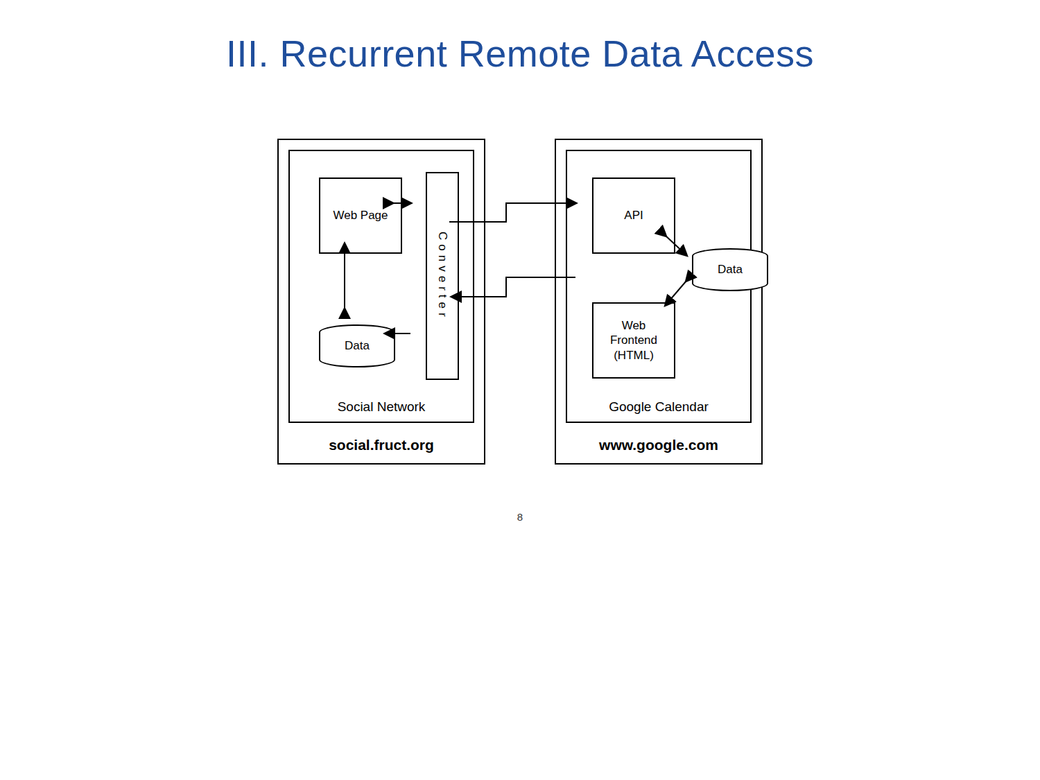III. Recurrent Remote Data Access
Web Page
Converter
Data
Social Network
social.fruct.org
API
Web
Frontend
(HTML)
Data
Google Calendar
www.google.com
8